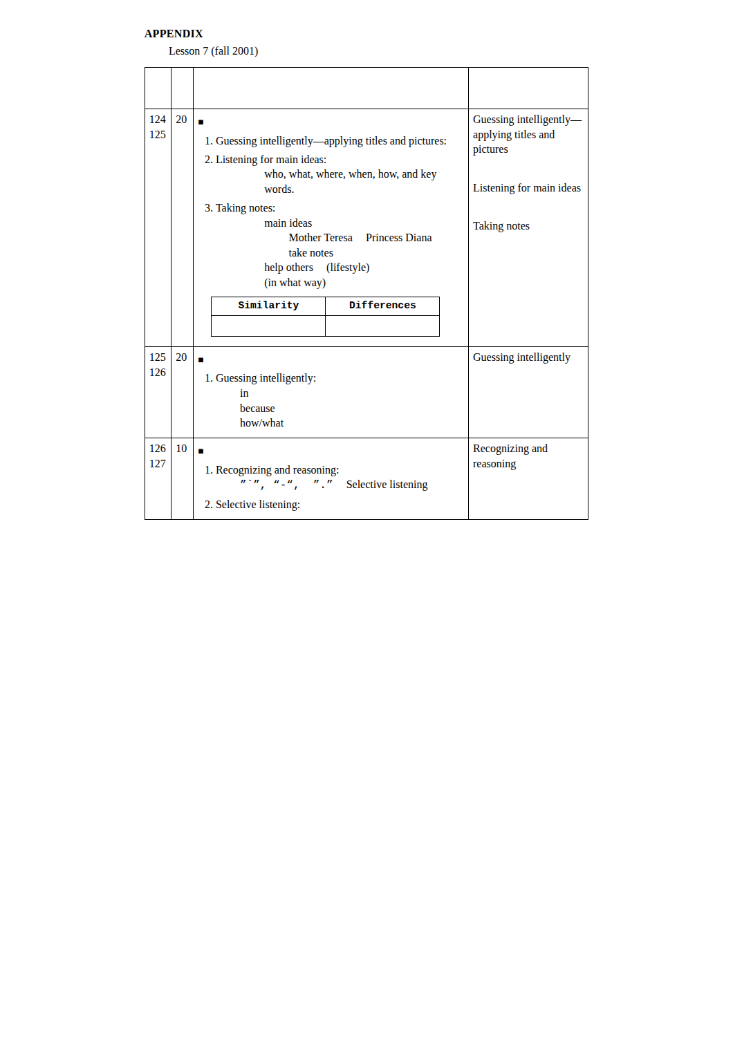APPENDIX
Lesson 7 (fall 2001)
| 124 125 | 20 | Guessing intelligently—applying titles and pictures: Listening for main ideas: who, what, where, when, how, and key words. Taking notes: main ideas Mother Teresa Princess Diana take notes help others (lifestyle) (in what way) / Similarity / Differences / / --- / --- / | Guessing intelligently—applying titles and pictures Listening for main ideas Taking notes |
| 125 126 | 20 | Guessing intelligently: in because how/what | Guessing intelligently |
| 126 127 | 10 | Recognizing and reasoning: ”`”, “-“, ”.” Selective listening Selective listening: | Recognizing and reasoning |